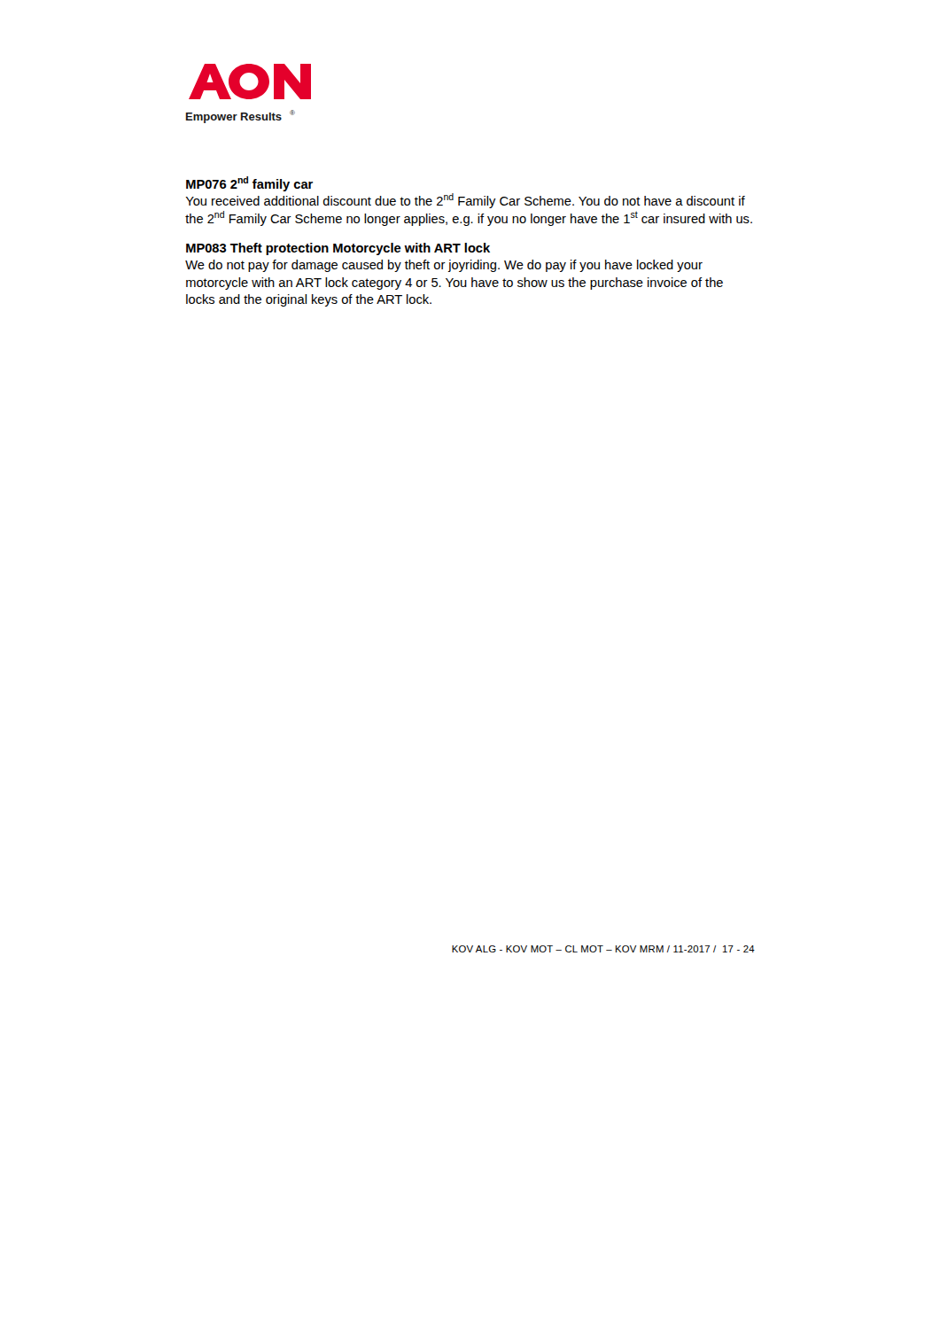Empower Results ®
MP076 2nd family car
You received additional discount due to the 2nd Family Car Scheme. You do not have a discount if the 2nd Family Car Scheme no longer applies, e.g. if you no longer have the 1st car insured with us.
MP083 Theft protection Motorcycle with ART lock
We do not pay for damage caused by theft or joyriding. We do pay if you have locked your motorcycle with an ART lock category 4 or 5. You have to show us the purchase invoice of the locks and the original keys of the ART lock.
KOV ALG - KOV MOT – CL MOT – KOV MRM / 11-2017 / 17 - 24